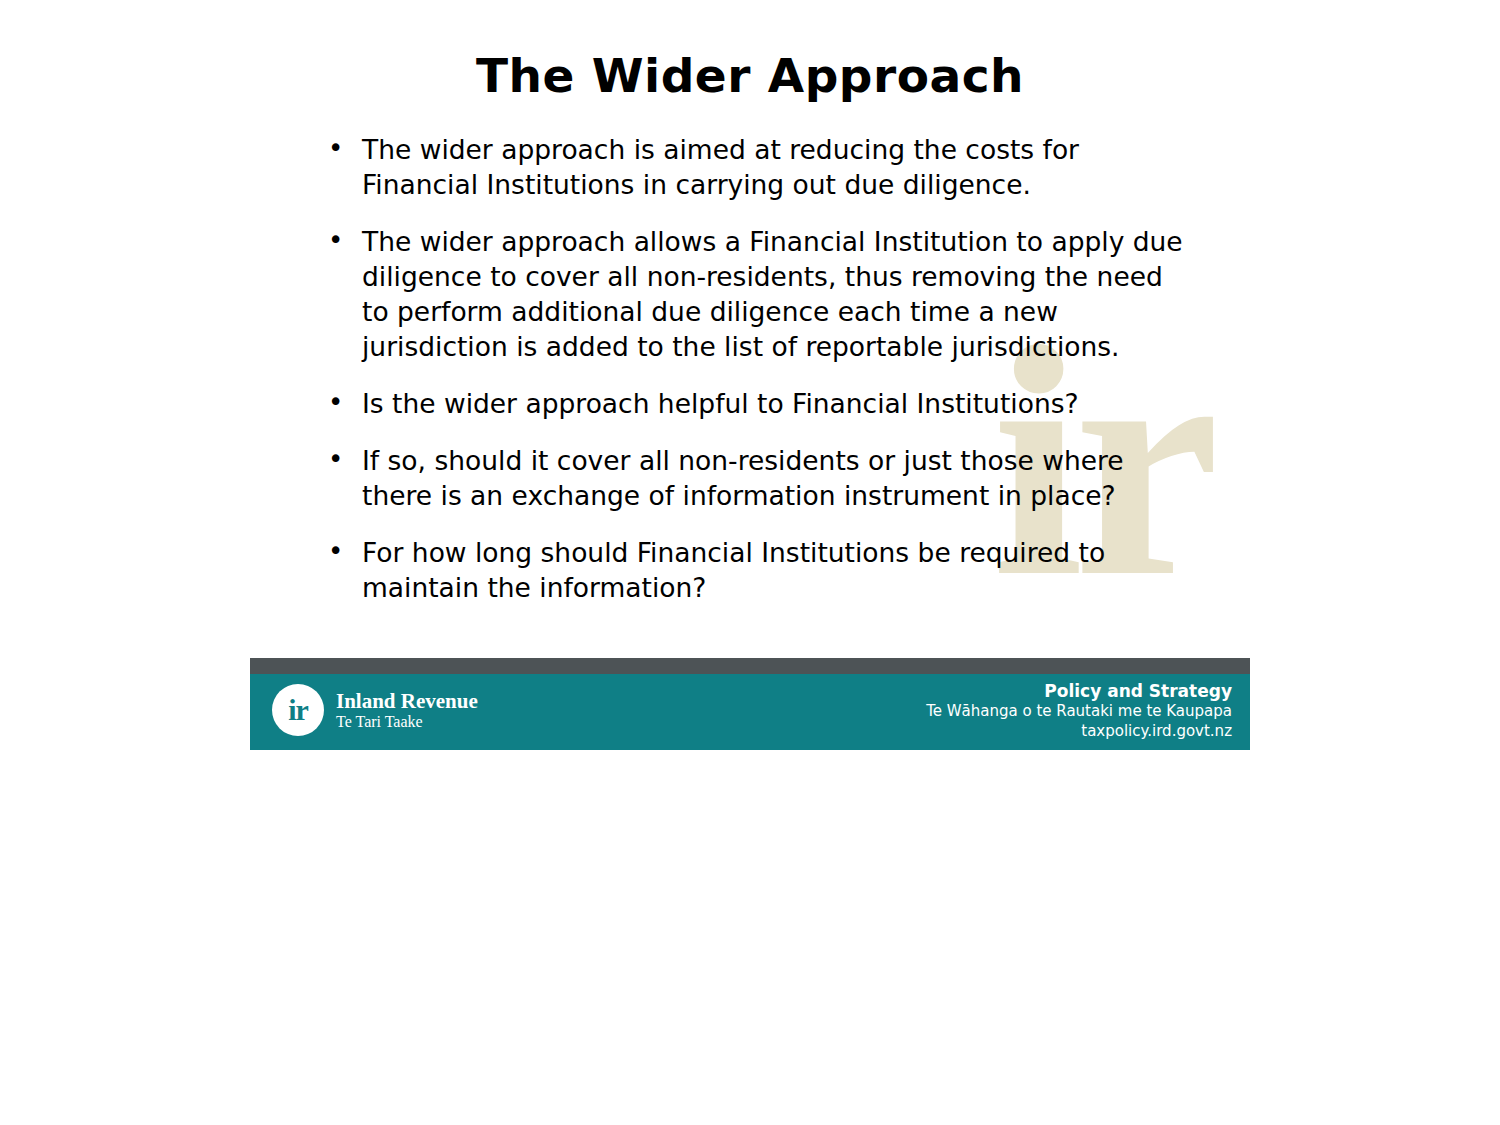ir
The Wider Approach
The wider approach is aimed at reducing the costs for Financial Institutions in carrying out due diligence.
The wider approach allows a Financial Institution to apply due diligence to cover all non-residents, thus removing the need to perform additional due diligence each time a new jurisdiction is added to the list of reportable jurisdictions.
Is the wider approach helpful to Financial Institutions?
If so, should it cover all non-residents or just those where there is an exchange of information instrument in place?
For how long should Financial Institutions be required to maintain the information?
Inland Revenue
Te Tari Taake
Policy and Strategy
Te Wāhanga o te Rautaki me te Kaupapa
taxpolicy.ird.govt.nz